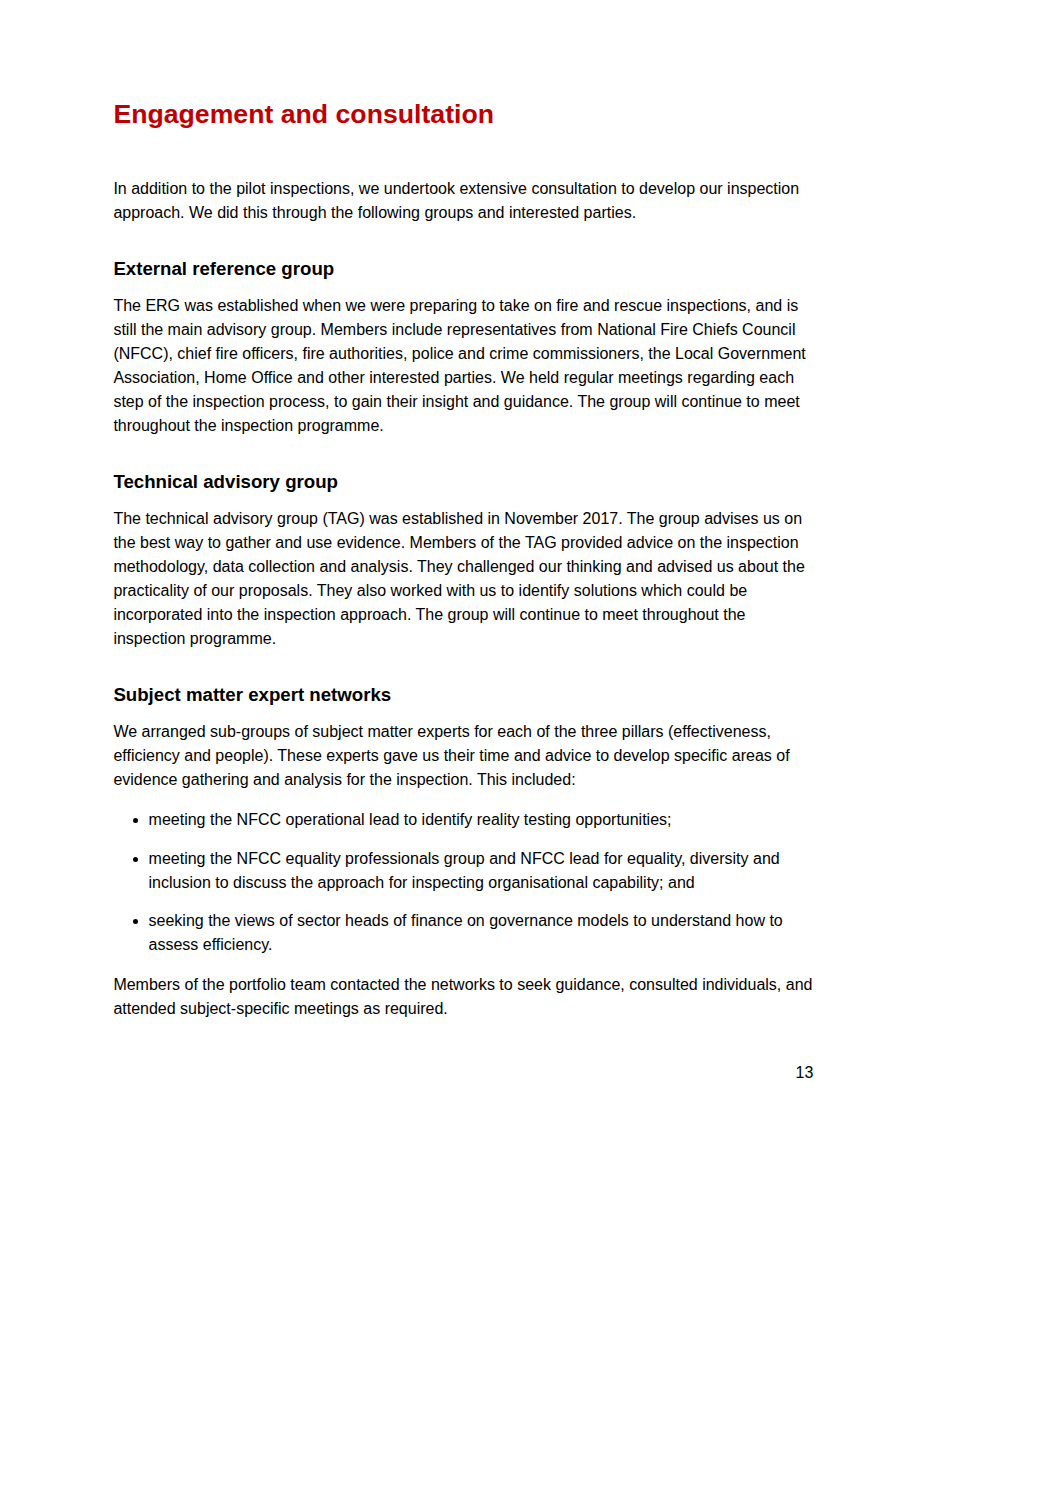Engagement and consultation
In addition to the pilot inspections, we undertook extensive consultation to develop our inspection approach. We did this through the following groups and interested parties.
External reference group
The ERG was established when we were preparing to take on fire and rescue inspections, and is still the main advisory group. Members include representatives from National Fire Chiefs Council (NFCC), chief fire officers, fire authorities, police and crime commissioners, the Local Government Association, Home Office and other interested parties. We held regular meetings regarding each step of the inspection process, to gain their insight and guidance. The group will continue to meet throughout the inspection programme.
Technical advisory group
The technical advisory group (TAG) was established in November 2017. The group advises us on the best way to gather and use evidence. Members of the TAG provided advice on the inspection methodology, data collection and analysis. They challenged our thinking and advised us about the practicality of our proposals. They also worked with us to identify solutions which could be incorporated into the inspection approach. The group will continue to meet throughout the inspection programme.
Subject matter expert networks
We arranged sub-groups of subject matter experts for each of the three pillars (effectiveness, efficiency and people). These experts gave us their time and advice to develop specific areas of evidence gathering and analysis for the inspection. This included:
meeting the NFCC operational lead to identify reality testing opportunities;
meeting the NFCC equality professionals group and NFCC lead for equality, diversity and inclusion to discuss the approach for inspecting organisational capability; and
seeking the views of sector heads of finance on governance models to understand how to assess efficiency.
Members of the portfolio team contacted the networks to seek guidance, consulted individuals, and attended subject-specific meetings as required.
13